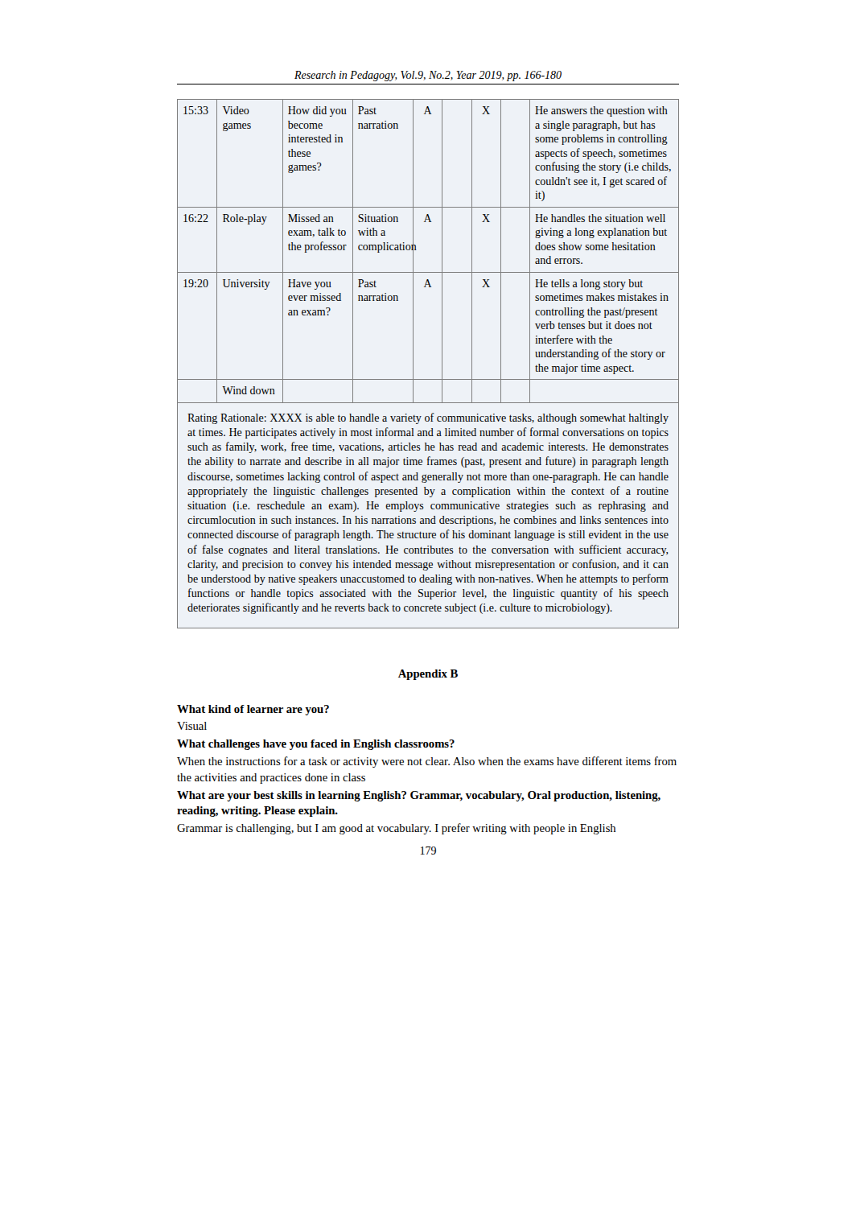Research in Pedagogy, Vol.9, No.2, Year 2019, pp. 166-180
| 15:33 | Video games | How did you become interested in these games? | Past narration | A | | X | | He answers the question with a single paragraph, but has some problems in controlling aspects of speech, sometimes confusing the story (i.e childs, couldn't see it, I get scared of it) |
| 16:22 | Role-play | Missed an exam, talk to the professor | Situation with a complication | A | | X | | He handles the situation well giving a long explanation but does show some hesitation and errors. |
| 19:20 | University | Have you ever missed an exam? | Past narration | A | | X | | He tells a long story but sometimes makes mistakes in controlling the past/present verb tenses but it does not interfere with the understanding of the story or the major time aspect. |
| | Wind down | | | | | | | |
Rating Rationale: XXXX is able to handle a variety of communicative tasks, although somewhat haltingly at times. He participates actively in most informal and a limited number of formal conversations on topics such as family, work, free time, vacations, articles he has read and academic interests. He demonstrates the ability to narrate and describe in all major time frames (past, present and future) in paragraph length discourse, sometimes lacking control of aspect and generally not more than one-paragraph. He can handle appropriately the linguistic challenges presented by a complication within the context of a routine situation (i.e. reschedule an exam). He employs communicative strategies such as rephrasing and circumlocution in such instances. In his narrations and descriptions, he combines and links sentences into connected discourse of paragraph length. The structure of his dominant language is still evident in the use of false cognates and literal translations. He contributes to the conversation with sufficient accuracy, clarity, and precision to convey his intended message without misrepresentation or confusion, and it can be understood by native speakers unaccustomed to dealing with non-natives. When he attempts to perform functions or handle topics associated with the Superior level, the linguistic quantity of his speech deteriorates significantly and he reverts back to concrete subject (i.e. culture to microbiology).
Appendix B
What kind of learner are you?
Visual
What challenges have you faced in English classrooms?
When the instructions for a task or activity were not clear. Also when the exams have different items from the activities and practices done in class
What are your best skills in learning English? Grammar, vocabulary, Oral production, listening, reading, writing. Please explain.
Grammar is challenging, but I am good at vocabulary. I prefer writing with people in English
179